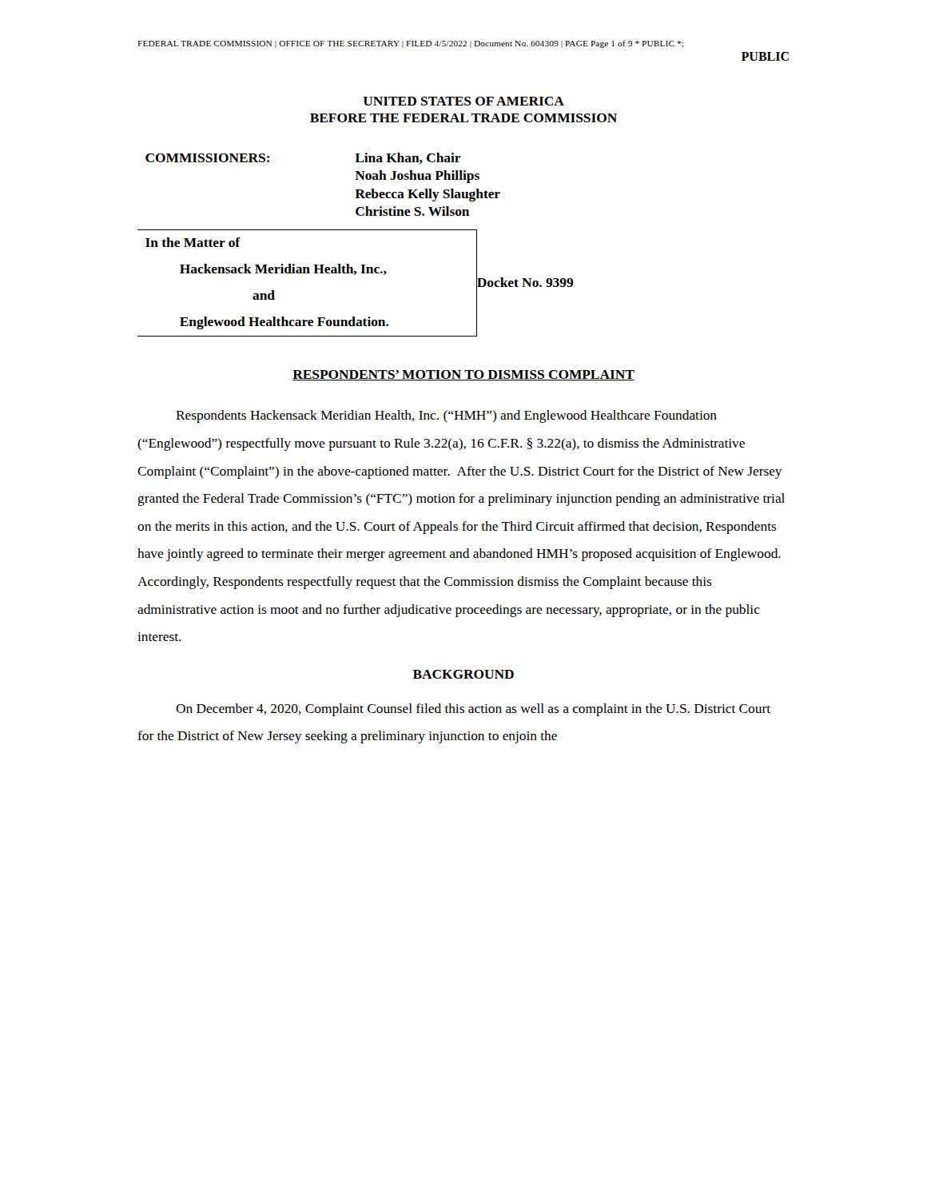FEDERAL TRADE COMMISSION | OFFICE OF THE SECRETARY | FILED 4/5/2022 | Document No. 604309 | PAGE Page 1 of 9 * PUBLIC *;
PUBLIC
UNITED STATES OF AMERICA
BEFORE THE FEDERAL TRADE COMMISSION
| COMMISSIONERS: | Lina Khan, Chair |
| | Noah Joshua Phillips |
| | Rebecca Kelly Slaughter |
| | Christine S. Wilson |
| In the Matter of Hackensack Meridian Health, Inc., and Englewood Healthcare Foundation. | Docket No. 9399 |
RESPONDENTS’ MOTION TO DISMISS COMPLAINT
Respondents Hackensack Meridian Health, Inc. (“HMH”) and Englewood Healthcare Foundation (“Englewood”) respectfully move pursuant to Rule 3.22(a), 16 C.F.R. § 3.22(a), to dismiss the Administrative Complaint (“Complaint”) in the above-captioned matter. After the U.S. District Court for the District of New Jersey granted the Federal Trade Commission’s (“FTC”) motion for a preliminary injunction pending an administrative trial on the merits in this action, and the U.S. Court of Appeals for the Third Circuit affirmed that decision, Respondents have jointly agreed to terminate their merger agreement and abandoned HMH’s proposed acquisition of Englewood. Accordingly, Respondents respectfully request that the Commission dismiss the Complaint because this administrative action is moot and no further adjudicative proceedings are necessary, appropriate, or in the public interest.
BACKGROUND
On December 4, 2020, Complaint Counsel filed this action as well as a complaint in the U.S. District Court for the District of New Jersey seeking a preliminary injunction to enjoin the